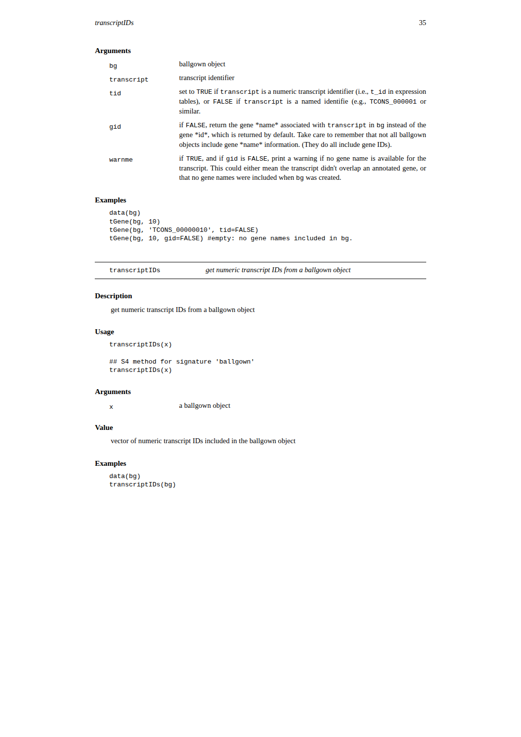transcriptIDs 35
Arguments
bg
ballgown object
transcript
transcript identifier
tid
set to TRUE if transcript is a numeric transcript identifier (i.e., t_id in expression tables), or FALSE if transcript is a named identifie (e.g., TCONS_000001 or similar.
gid
if FALSE, return the gene *name* associated with transcript in bg instead of the gene *id*, which is returned by default. Take care to remember that not all ballgown objects include gene *name* information. (They do all include gene IDs).
warnme
if TRUE, and if gid is FALSE, print a warning if no gene name is available for the transcript. This could either mean the transcript didn't overlap an annotated gene, or that no gene names were included when bg was created.
Examples
data(bg)
tGene(bg, 10)
tGene(bg, 'TCONS_00000010', tid=FALSE)
tGene(bg, 10, gid=FALSE) #empty: no gene names included in bg.
transcriptIDs get numeric transcript IDs from a ballgown object
Description
get numeric transcript IDs from a ballgown object
Usage
transcriptIDs(x)

## S4 method for signature 'ballgown'
transcriptIDs(x)
Arguments
x
a ballgown object
Value
vector of numeric transcript IDs included in the ballgown object
Examples
data(bg)
transcriptIDs(bg)